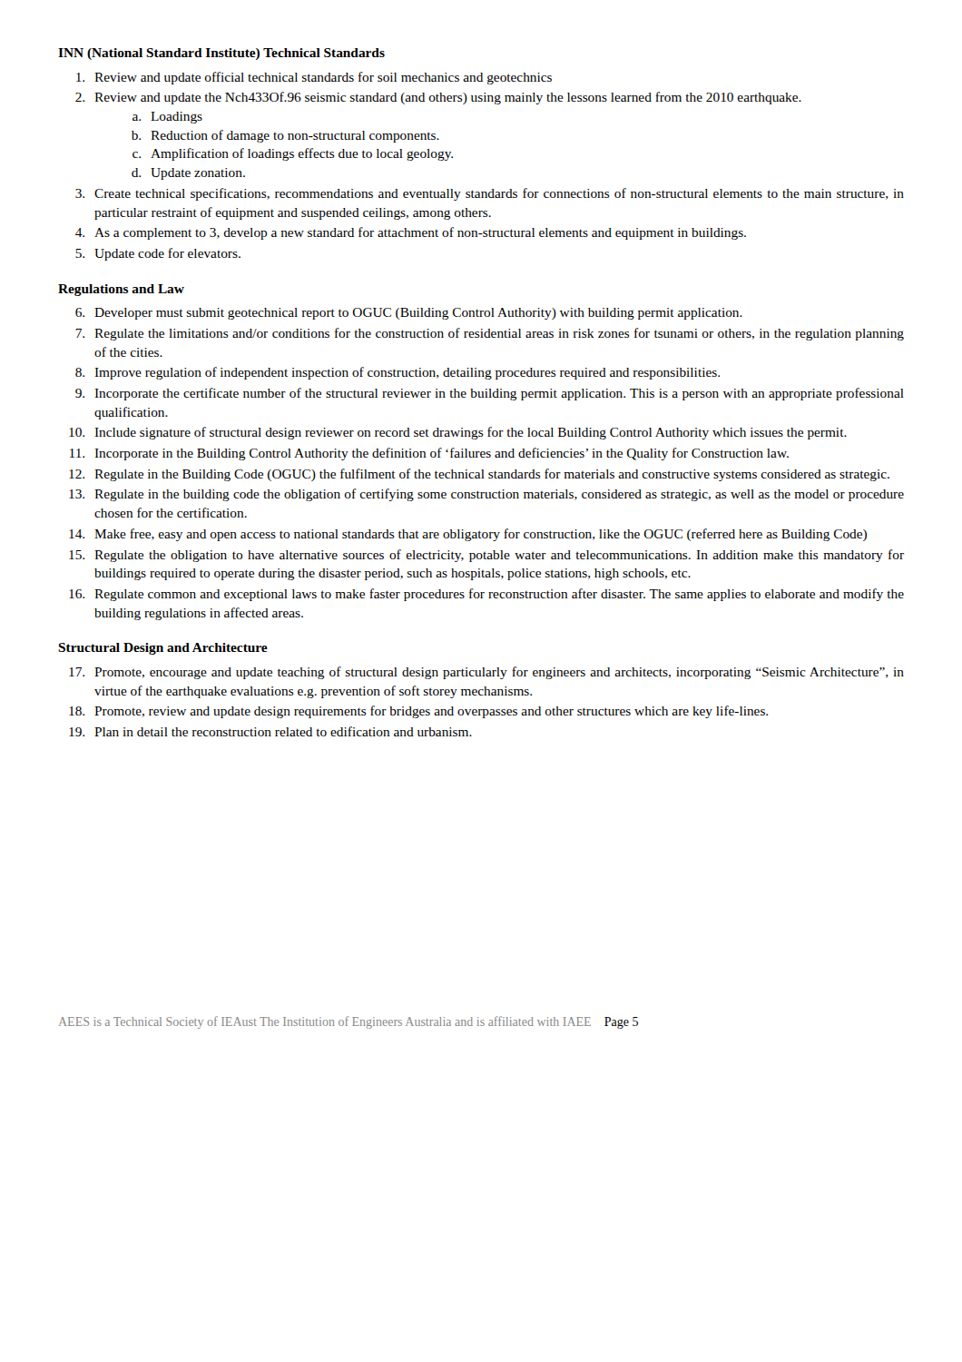INN (National Standard Institute) Technical Standards
Review and update official technical standards for soil mechanics and geotechnics
Review and update the Nch433Of.96 seismic standard (and others) using mainly the lessons learned from the 2010 earthquake.
Loadings
Reduction of damage to non-structural components.
Amplification of loadings effects due to local geology.
Update zonation.
Create technical specifications, recommendations and eventually standards for connections of non-structural elements to the main structure, in particular restraint of equipment and suspended ceilings, among others.
As a complement to 3, develop a new standard for attachment of non-structural elements and equipment in buildings.
Update code for elevators.
Regulations and Law
Developer must submit geotechnical report to OGUC (Building Control Authority) with building permit application.
Regulate the limitations and/or conditions for the construction of residential areas in risk zones for tsunami or others, in the regulation planning of the cities.
Improve regulation of independent inspection of construction, detailing procedures required and responsibilities.
Incorporate the certificate number of the structural reviewer in the building permit application. This is a person with an appropriate professional qualification.
Include signature of structural design reviewer on record set drawings for the local Building Control Authority which issues the permit.
Incorporate in the Building Control Authority the definition of ‘failures and deficiencies’ in the Quality for Construction law.
Regulate in the Building Code (OGUC) the fulfilment of the technical standards for materials and constructive systems considered as strategic.
Regulate in the building code the obligation of certifying some construction materials, considered as strategic, as well as the model or procedure chosen for the certification.
Make free, easy and open access to national standards that are obligatory for construction, like the OGUC (referred here as Building Code)
Regulate the obligation to have alternative sources of electricity, potable water and telecommunications. In addition make this mandatory for buildings required to operate during the disaster period, such as hospitals, police stations, high schools, etc.
Regulate common and exceptional laws to make faster procedures for reconstruction after disaster. The same applies to elaborate and modify the building regulations in affected areas.
Structural Design and Architecture
Promote, encourage and update teaching of structural design particularly for engineers and architects, incorporating “Seismic Architecture”, in virtue of the earthquake evaluations e.g. prevention of soft storey mechanisms.
Promote, review and update design requirements for bridges and overpasses and other structures which are key life-lines.
Plan in detail the reconstruction related to edification and urbanism.
AEES is a Technical Society of IEAust The Institution of Engineers Australia and is affiliated with IAEEPage 5